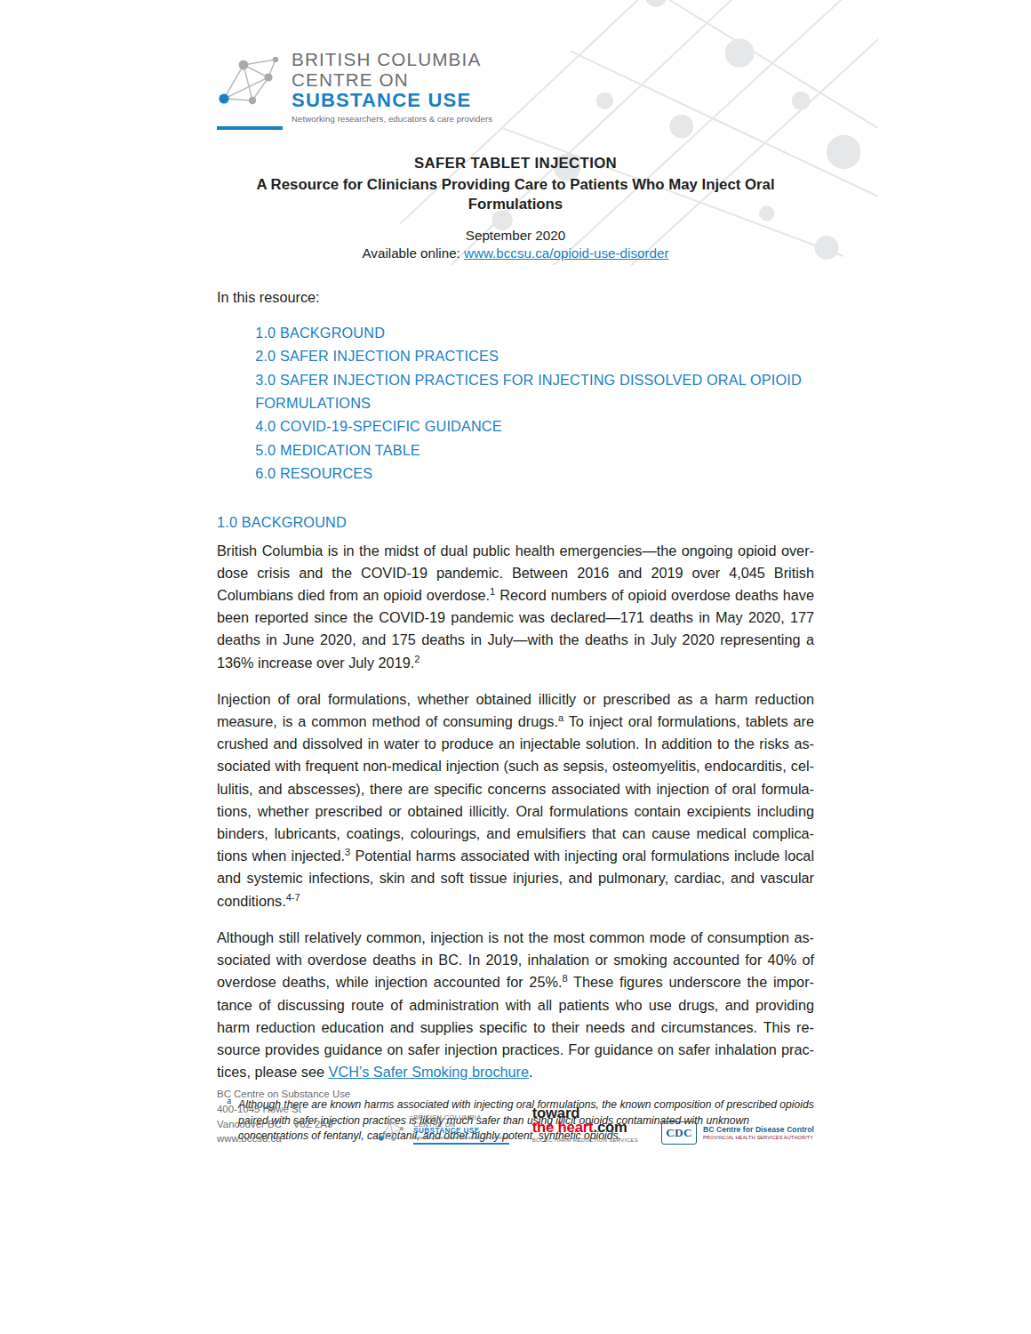British Columbia
Centre on
Substance Use
Networking researchers, educators & care providers
Safer Tablet Injection
A Resource for Clinicians Providing Care to Patients Who May Inject Oral Formulations
September 2020
Available online: www.bccsu.ca/opioid-use-disorder
In this resource:
1.0 Background
2.0 Safer Injection Practices
3.0 Safer Injection Practices for Injecting Dissolved Oral Opioid Formulations
4.0 COVID-19-Specific Guidance
5.0 Medication Table
6.0 Resources
1.0 Background
British Columbia is in the midst of dual public health emergencies—the ongoing opioid overdose crisis and the COVID-19 pandemic. Between 2016 and 2019 over 4,045 British Columbians died from an opioid overdose.1 Record numbers of opioid overdose deaths have been reported since the COVID-19 pandemic was declared—171 deaths in May 2020, 177 deaths in June 2020, and 175 deaths in July—with the deaths in July 2020 representing a 136% increase over July 2019.2
Injection of oral formulations, whether obtained illicitly or prescribed as a harm reduction measure, is a common method of consuming drugs.a To inject oral formulations, tablets are crushed and dissolved in water to produce an injectable solution. In addition to the risks associated with frequent non-medical injection (such as sepsis, osteomyelitis, endocarditis, cellulitis, and abscesses), there are specific concerns associated with injection of oral formulations, whether prescribed or obtained illicitly. Oral formulations contain excipients including binders, lubricants, coatings, colourings, and emulsifiers that can cause medical complications when injected.3 Potential harms associated with injecting oral formulations include local and systemic infections, skin and soft tissue injuries, and pulmonary, cardiac, and vascular conditions.4-7
Although still relatively common, injection is not the most common mode of consumption associated with overdose deaths in BC. In 2019, inhalation or smoking accounted for 40% of overdose deaths, while injection accounted for 25%.8 These figures underscore the importance of discussing route of administration with all patients who use drugs, and providing harm reduction education and supplies specific to their needs and circumstances. This resource provides guidance on safer injection practices. For guidance on safer inhalation practices, please see VCH’s Safer Smoking brochure.
a
Although there are known harms associated with injecting oral formulations, the known composition of prescribed opioids paired with safer injection practices is likely much safer than using illicit opioids contaminated with unknown concentrations of fentanyl, carfentanil, and other highly potent synthetic opioids.
BC Centre on Substance Use
400-1045 Howe St
Vancouver BC V6Z 2A9
www.bccsu.ca
British Columbia Centre on Substance Use
Networking researchers, educators & care providers
toward
the heart.com
BCCDC Harm Reduction Services
CDC
BC Centre for Disease Control
Provincial Health Services Authority